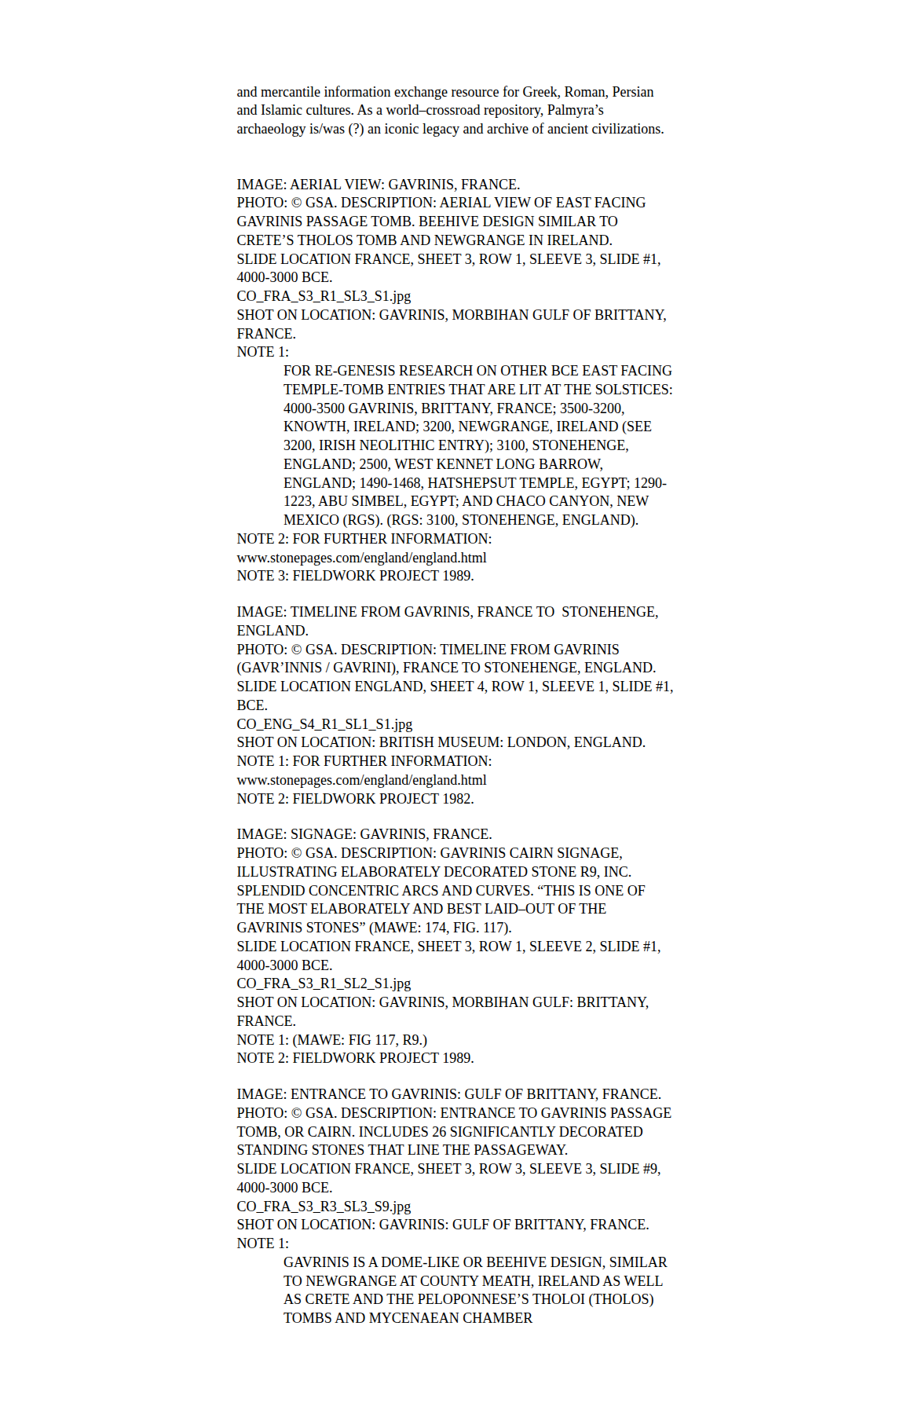and mercantile information exchange resource for Greek, Roman, Persian and Islamic cultures. As a world–crossroad repository, Palmyra’s archaeology is/was (?) an iconic legacy and archive of ancient civilizations.
IMAGE: AERIAL VIEW: GAVRINIS, FRANCE.
PHOTO: © GSA. DESCRIPTION: AERIAL VIEW OF EAST FACING GAVRINIS PASSAGE TOMB. BEEHIVE DESIGN SIMILAR TO CRETE’S THOLOS TOMB AND NEWGRANGE IN IRELAND.
SLIDE LOCATION FRANCE, SHEET 3, ROW 1, SLEEVE 3, SLIDE #1, 4000-3000 BCE.
CO_FRA_S3_R1_SL3_S1.jpg
SHOT ON LOCATION: GAVRINIS, MORBIHAN GULF OF BRITTANY, FRANCE.
NOTE 1:
FOR RE-GENESIS RESEARCH ON OTHER BCE EAST FACING TEMPLE-TOMB ENTRIES THAT ARE LIT AT THE SOLSTICES: 4000-3500 GAVRINIS, BRITTANY, FRANCE; 3500-3200, KNOWTH, IRELAND; 3200, NEWGRANGE, IRELAND (SEE 3200, IRISH NEOLITHIC ENTRY); 3100, STONEHENGE, ENGLAND; 2500, WEST KENNET LONG BARROW, ENGLAND; 1490-1468, HATSHEPSUT TEMPLE, EGYPT; 1290-1223, ABU SIMBEL, EGYPT; AND CHACO CANYON, NEW MEXICO (RGS). (RGS: 3100, STONEHENGE, ENGLAND).
NOTE 2: FOR FURTHER INFORMATION: www.stonepages.com/england/england.html
NOTE 3: FIELDWORK PROJECT 1989.
IMAGE: TIMELINE FROM GAVRINIS, FRANCE TO STONEHENGE, ENGLAND.
PHOTO: © GSA. DESCRIPTION: TIMELINE FROM GAVRINIS (GAVR’INNIS / GAVRINI), FRANCE TO STONEHENGE, ENGLAND.
SLIDE LOCATION ENGLAND, SHEET 4, ROW 1, SLEEVE 1, SLIDE #1, BCE.
CO_ENG_S4_R1_SL1_S1.jpg
SHOT ON LOCATION: BRITISH MUSEUM: LONDON, ENGLAND.
NOTE 1: FOR FURTHER INFORMATION: www.stonepages.com/england/england.html
NOTE 2: FIELDWORK PROJECT 1982.
IMAGE: SIGNAGE: GAVRINIS, FRANCE.
PHOTO: © GSA. DESCRIPTION: GAVRINIS CAIRN SIGNAGE, ILLUSTRATING ELABORATELY DECORATED STONE R9, INC. SPLENDID CONCENTRIC ARCS AND CURVES. “THIS IS ONE OF THE MOST ELABORATELY AND BEST LAID–OUT OF THE GAVRINIS STONES” (MAWE: 174, FIG. 117).
SLIDE LOCATION FRANCE, SHEET 3, ROW 1, SLEEVE 2, SLIDE #1, 4000-3000 BCE.
CO_FRA_S3_R1_SL2_S1.jpg
SHOT ON LOCATION: GAVRINIS, MORBIHAN GULF: BRITTANY, FRANCE.
NOTE 1: (MAWE: FIG 117, R9.)
NOTE 2: FIELDWORK PROJECT 1989.
IMAGE: ENTRANCE TO GAVRINIS: GULF OF BRITTANY, FRANCE.
PHOTO: © GSA. DESCRIPTION: ENTRANCE TO GAVRINIS PASSAGE TOMB, OR CAIRN. INCLUDES 26 SIGNIFICANTLY DECORATED STANDING STONES THAT LINE THE PASSAGEWAY.
SLIDE LOCATION FRANCE, SHEET 3, ROW 3, SLEEVE 3, SLIDE #9, 4000-3000 BCE.
CO_FRA_S3_R3_SL3_S9.jpg
SHOT ON LOCATION: GAVRINIS: GULF OF BRITTANY, FRANCE.
NOTE 1:
GAVRINIS IS A DOME-LIKE OR BEEHIVE DESIGN, SIMILAR TO NEWGRANGE AT COUNTY MEATH, IRELAND AS WELL AS CRETE AND THE PELOPONNESE’S THOLOI (THOLOS) TOMBS AND MYCENAEAN CHAMBER